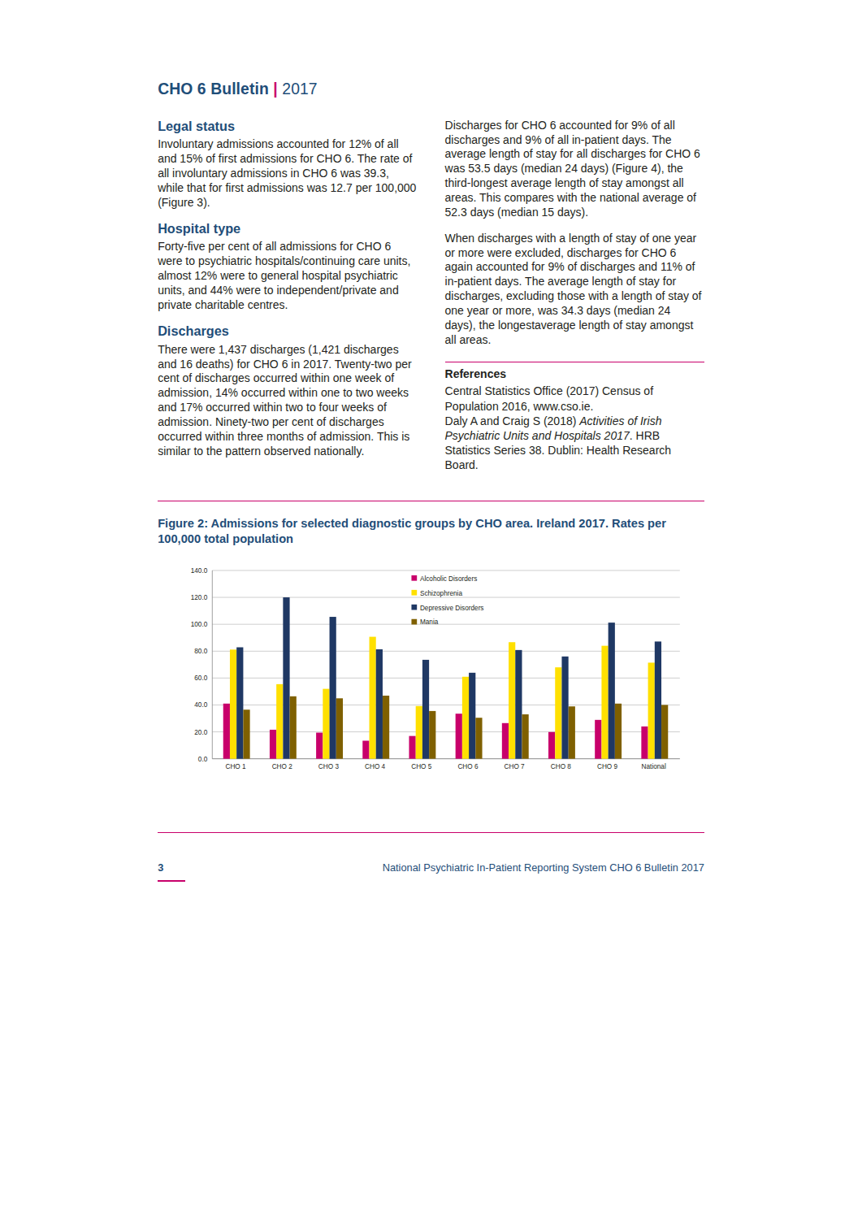CHO 6 Bulletin | 2017
Legal status
Involuntary admissions accounted for 12% of all and 15% of first admissions for CHO 6. The rate of all involuntary admissions in CHO 6 was 39.3, while that for first admissions was 12.7 per 100,000 (Figure 3).
Hospital type
Forty-five per cent of all admissions for CHO 6 were to psychiatric hospitals/continuing care units, almost 12% were to general hospital psychiatric units, and 44% were to independent/private and private charitable centres.
Discharges
There were 1,437 discharges (1,421 discharges and 16 deaths) for CHO 6 in 2017. Twenty-two per cent of discharges occurred within one week of admission, 14% occurred within one to two weeks and 17% occurred within two to four weeks of admission. Ninety-two per cent of discharges occurred within three months of admission. This is similar to the pattern observed nationally.
Discharges for CHO 6 accounted for 9% of all discharges and 9% of all in-patient days. The average length of stay for all discharges for CHO 6 was 53.5 days (median 24 days) (Figure 4), the third-longest average length of stay amongst all areas. This compares with the national average of 52.3 days (median 15 days).
When discharges with a length of stay of one year or more were excluded, discharges for CHO 6 again accounted for 9% of discharges and 11% of in-patient days. The average length of stay for discharges, excluding those with a length of stay of one year or more, was 34.3 days (median 24 days), the longestaverage length of stay amongst all areas.
References
Central Statistics Office (2017) Census of Population 2016, www.cso.ie.
Daly A and Craig S (2018) Activities of Irish Psychiatric Units and Hospitals 2017. HRB Statistics Series 38. Dublin: Health Research Board.
Figure 2: Admissions for selected diagnostic groups by CHO area. Ireland 2017. Rates per 100,000 total population
140.0 120.0 100.0 80.0 60.0 40.0 20.0 0.0 Alcoholic Disorders Schizophrenia Depressive Disorders Mania CHO 1 CHO 2 CHO 3 CHO 4 CHO 5 CHO 6 CHO 7 CHO 8 CHO 9 National
3 National Psychiatric In-Patient Reporting System CHO 6 Bulletin 2017